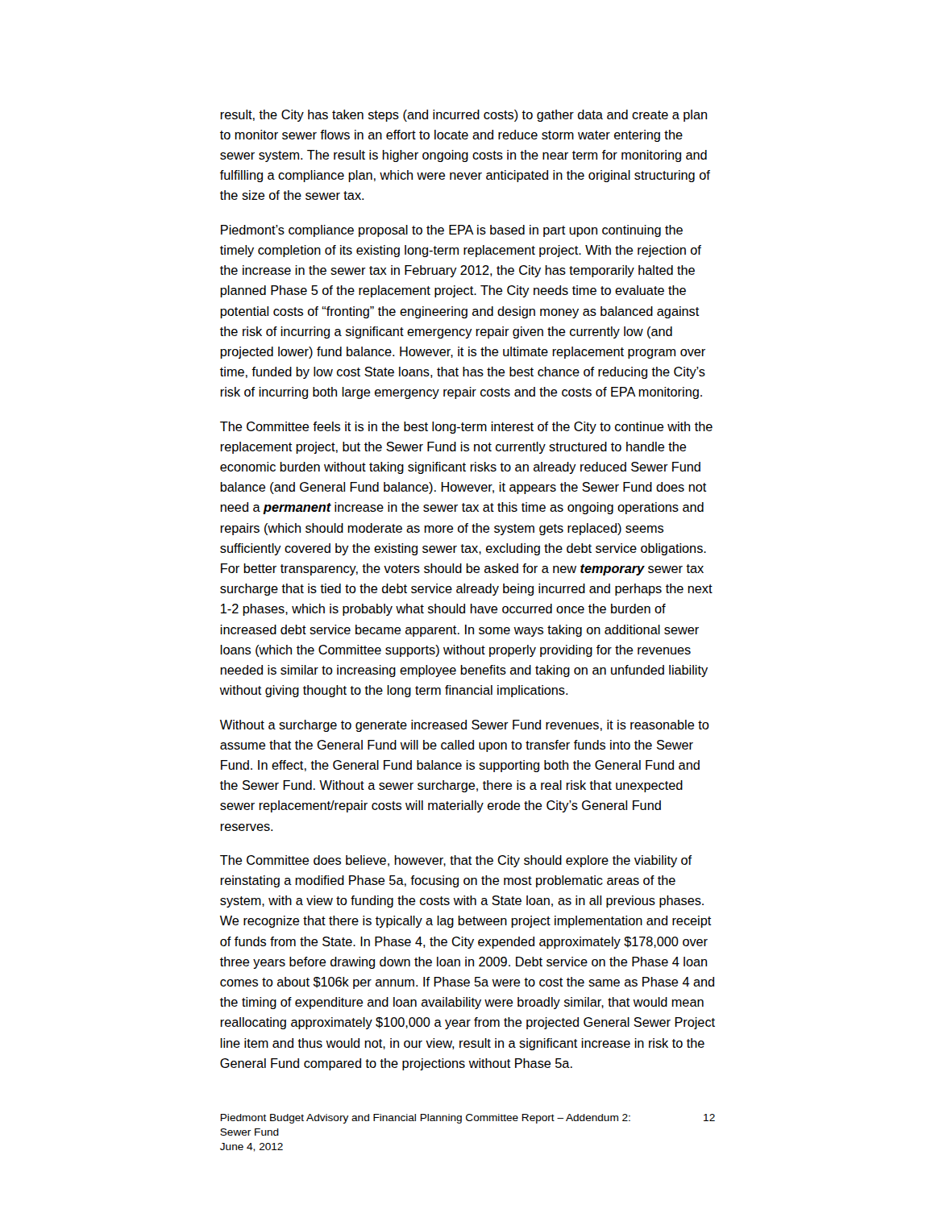result, the City has taken steps (and incurred costs) to gather data and create a plan to monitor sewer flows in an effort to locate and reduce storm water entering the sewer system. The result is higher ongoing costs in the near term for monitoring and fulfilling a compliance plan, which were never anticipated in the original structuring of the size of the sewer tax.
Piedmont’s compliance proposal to the EPA is based in part upon continuing the timely completion of its existing long-term replacement project. With the rejection of the increase in the sewer tax in February 2012, the City has temporarily halted the planned Phase 5 of the replacement project. The City needs time to evaluate the potential costs of “fronting” the engineering and design money as balanced against the risk of incurring a significant emergency repair given the currently low (and projected lower) fund balance. However, it is the ultimate replacement program over time, funded by low cost State loans, that has the best chance of reducing the City’s risk of incurring both large emergency repair costs and the costs of EPA monitoring.
The Committee feels it is in the best long-term interest of the City to continue with the replacement project, but the Sewer Fund is not currently structured to handle the economic burden without taking significant risks to an already reduced Sewer Fund balance (and General Fund balance). However, it appears the Sewer Fund does not need a permanent increase in the sewer tax at this time as ongoing operations and repairs (which should moderate as more of the system gets replaced) seems sufficiently covered by the existing sewer tax, excluding the debt service obligations. For better transparency, the voters should be asked for a new temporary sewer tax surcharge that is tied to the debt service already being incurred and perhaps the next 1-2 phases, which is probably what should have occurred once the burden of increased debt service became apparent. In some ways taking on additional sewer loans (which the Committee supports) without properly providing for the revenues needed is similar to increasing employee benefits and taking on an unfunded liability without giving thought to the long term financial implications.
Without a surcharge to generate increased Sewer Fund revenues, it is reasonable to assume that the General Fund will be called upon to transfer funds into the Sewer Fund. In effect, the General Fund balance is supporting both the General Fund and the Sewer Fund. Without a sewer surcharge, there is a real risk that unexpected sewer replacement/repair costs will materially erode the City’s General Fund reserves.
The Committee does believe, however, that the City should explore the viability of reinstating a modified Phase 5a, focusing on the most problematic areas of the system, with a view to funding the costs with a State loan, as in all previous phases. We recognize that there is typically a lag between project implementation and receipt of funds from the State. In Phase 4, the City expended approximately $178,000 over three years before drawing down the loan in 2009. Debt service on the Phase 4 loan comes to about $106k per annum. If Phase 5a were to cost the same as Phase 4 and the timing of expenditure and loan availability were broadly similar, that would mean reallocating approximately $100,000 a year from the projected General Sewer Project line item and thus would not, in our view, result in a significant increase in risk to the General Fund compared to the projections without Phase 5a.
Piedmont Budget Advisory and Financial Planning Committee Report – Addendum 2: Sewer Fund
June 4, 2012
12